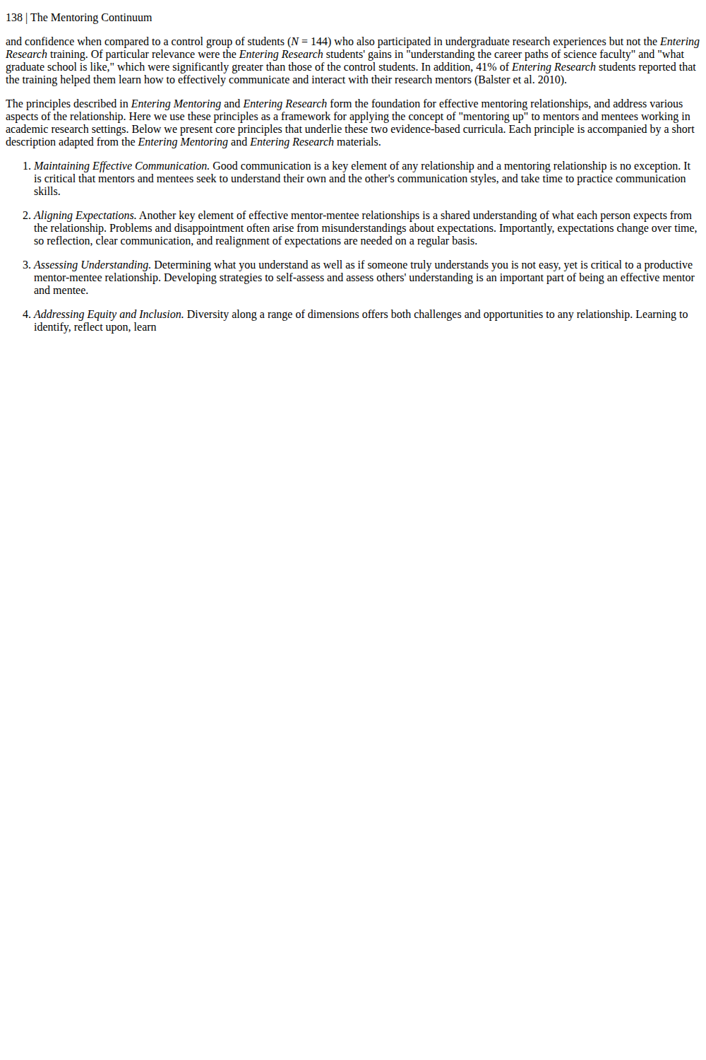138 | The Mentoring Continuum
and confidence when compared to a control group of students (N = 144) who also participated in undergraduate research experiences but not the Entering Research training. Of particular relevance were the Entering Research students' gains in "understanding the career paths of science faculty" and "what graduate school is like," which were significantly greater than those of the control students. In addition, 41% of Entering Research students reported that the training helped them learn how to effectively communicate and interact with their research mentors (Balster et al. 2010).
The principles described in Entering Mentoring and Entering Research form the foundation for effective mentoring relationships, and address various aspects of the relationship. Here we use these principles as a framework for applying the concept of "mentoring up" to mentors and mentees working in academic research settings. Below we present core principles that underlie these two evidence-based curricula. Each principle is accompanied by a short description adapted from the Entering Mentoring and Entering Research materials.
Maintaining Effective Communication. Good communication is a key element of any relationship and a mentoring relationship is no exception. It is critical that mentors and mentees seek to understand their own and the other's communication styles, and take time to practice communication skills.
Aligning Expectations. Another key element of effective mentor-mentee relationships is a shared understanding of what each person expects from the relationship. Problems and disappointment often arise from misunderstandings about expectations. Importantly, expectations change over time, so reflection, clear communication, and realignment of expectations are needed on a regular basis.
Assessing Understanding. Determining what you understand as well as if someone truly understands you is not easy, yet is critical to a productive mentor-mentee relationship. Developing strategies to self-assess and assess others' understanding is an important part of being an effective mentor and mentee.
Addressing Equity and Inclusion. Diversity along a range of dimensions offers both challenges and opportunities to any relationship. Learning to identify, reflect upon, learn